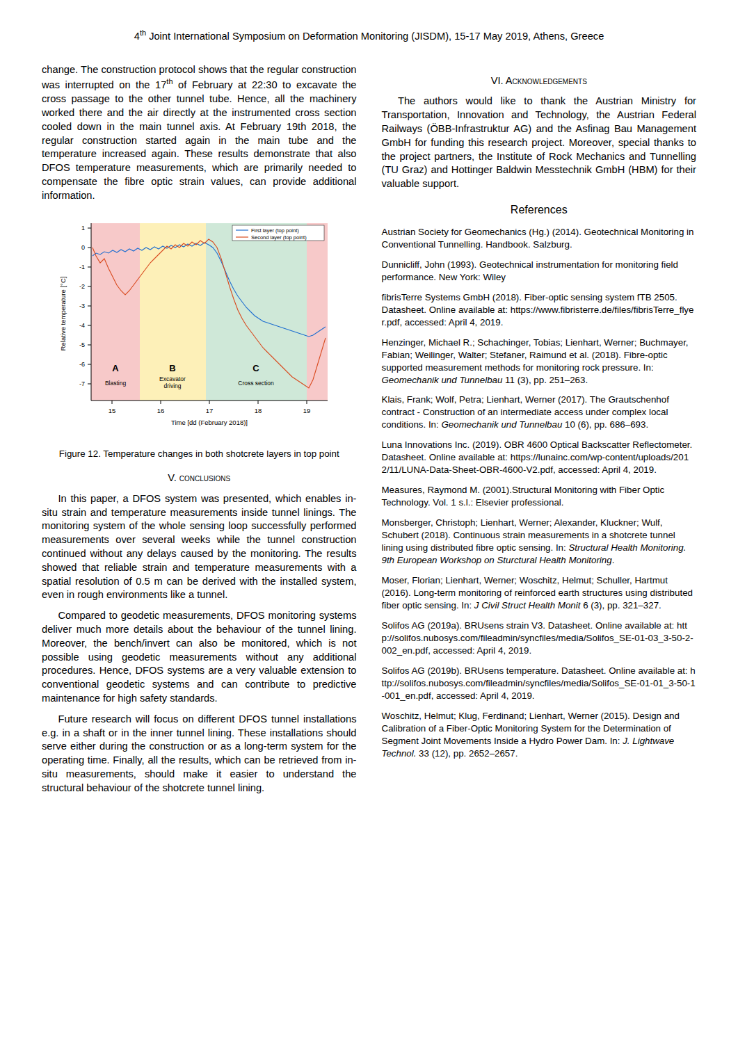4th Joint International Symposium on Deformation Monitoring (JISDM), 15-17 May 2019, Athens, Greece
change. The construction protocol shows that the regular construction was interrupted on the 17th of February at 22:30 to excavate the cross passage to the other tunnel tube. Hence, all the machinery worked there and the air directly at the instrumented cross section cooled down in the main tunnel axis. At February 19th 2018, the regular construction started again in the main tube and the temperature increased again. These results demonstrate that also DFOS temperature measurements, which are primarily needed to compensate the fibre optic strain values, can provide additional information.
1 0 -1 -2 -3 -4 -5 -6 -7 Relative temperature [°C] 15 16 17 18 19 Time [dd (February 2018)] A Blasting B Excavator driving C Cross section First layer (top point) Second layer (top point)
Figure 12. Temperature changes in both shotcrete layers in top point
V. conclusions
In this paper, a DFOS system was presented, which enables in-situ strain and temperature measurements inside tunnel linings. The monitoring system of the whole sensing loop successfully performed measurements over several weeks while the tunnel construction continued without any delays caused by the monitoring. The results showed that reliable strain and temperature measurements with a spatial resolution of 0.5 m can be derived with the installed system, even in rough environments like a tunnel.
Compared to geodetic measurements, DFOS monitoring systems deliver much more details about the behaviour of the tunnel lining. Moreover, the bench/invert can also be monitored, which is not possible using geodetic measurements without any additional procedures. Hence, DFOS systems are a very valuable extension to conventional geodetic systems and can contribute to predictive maintenance for high safety standards.
Future research will focus on different DFOS tunnel installations e.g. in a shaft or in the inner tunnel lining. These installations should serve either during the construction or as a long-term system for the operating time. Finally, all the results, which can be retrieved from in-situ measurements, should make it easier to understand the structural behaviour of the shotcrete tunnel lining.
VI. Acknowledgements
The authors would like to thank the Austrian Ministry for Transportation, Innovation and Technology, the Austrian Federal Railways (ÖBB-Infrastruktur AG) and the Asfinag Bau Management GmbH for funding this research project. Moreover, special thanks to the project partners, the Institute of Rock Mechanics and Tunnelling (TU Graz) and Hottinger Baldwin Messtechnik GmbH (HBM) for their valuable support.
References
Austrian Society for Geomechanics (Hg.) (2014). Geotechnical Monitoring in Conventional Tunnelling. Handbook. Salzburg.
Dunnicliff, John (1993). Geotechnical instrumentation for monitoring field performance. New York: Wiley
fibrisTerre Systems GmbH (2018). Fiber-optic sensing system fTB 2505. Datasheet. Online available at: https://www.fibristerre.de/files/fibrisTerre_flyer.pdf, accessed: April 4, 2019.
Henzinger, Michael R.; Schachinger, Tobias; Lienhart, Werner; Buchmayer, Fabian; Weilinger, Walter; Stefaner, Raimund et al. (2018). Fibre-optic supported measurement methods for monitoring rock pressure. In: Geomechanik und Tunnelbau 11 (3), pp. 251–263.
Klais, Frank; Wolf, Petra; Lienhart, Werner (2017). The Grautschenhof contract - Construction of an intermediate access under complex local conditions. In: Geomechanik und Tunnelbau 10 (6), pp. 686–693.
Luna Innovations Inc. (2019). OBR 4600 Optical Backscatter Reflectometer. Datasheet. Online available at: https://lunainc.com/wp-content/uploads/2012/11/LUNA-Data-Sheet-OBR-4600-V2.pdf, accessed: April 4, 2019.
Measures, Raymond M. (2001).Structural Monitoring with Fiber Optic Technology. Vol. 1 s.l.: Elsevier professional.
Monsberger, Christoph; Lienhart, Werner; Alexander, Kluckner; Wulf, Schubert (2018). Continuous strain measurements in a shotcrete tunnel lining using distributed fibre optic sensing. In: Structural Health Monitoring. 9th European Workshop on Sturctural Health Monitoring.
Moser, Florian; Lienhart, Werner; Woschitz, Helmut; Schuller, Hartmut (2016). Long-term monitoring of reinforced earth structures using distributed fiber optic sensing. In: J Civil Struct Health Monit 6 (3), pp. 321–327.
Solifos AG (2019a). BRUsens strain V3. Datasheet. Online available at: http://solifos.nubosys.com/fileadmin/syncfiles/media/Solifos_SE-01-03_3-50-2-002_en.pdf, accessed: April 4, 2019.
Solifos AG (2019b). BRUsens temperature. Datasheet. Online available at: http://solifos.nubosys.com/fileadmin/syncfiles/media/Solifos_SE-01-01_3-50-1-001_en.pdf, accessed: April 4, 2019.
Woschitz, Helmut; Klug, Ferdinand; Lienhart, Werner (2015). Design and Calibration of a Fiber-Optic Monitoring System for the Determination of Segment Joint Movements Inside a Hydro Power Dam. In: J. Lightwave Technol. 33 (12), pp. 2652–2657.